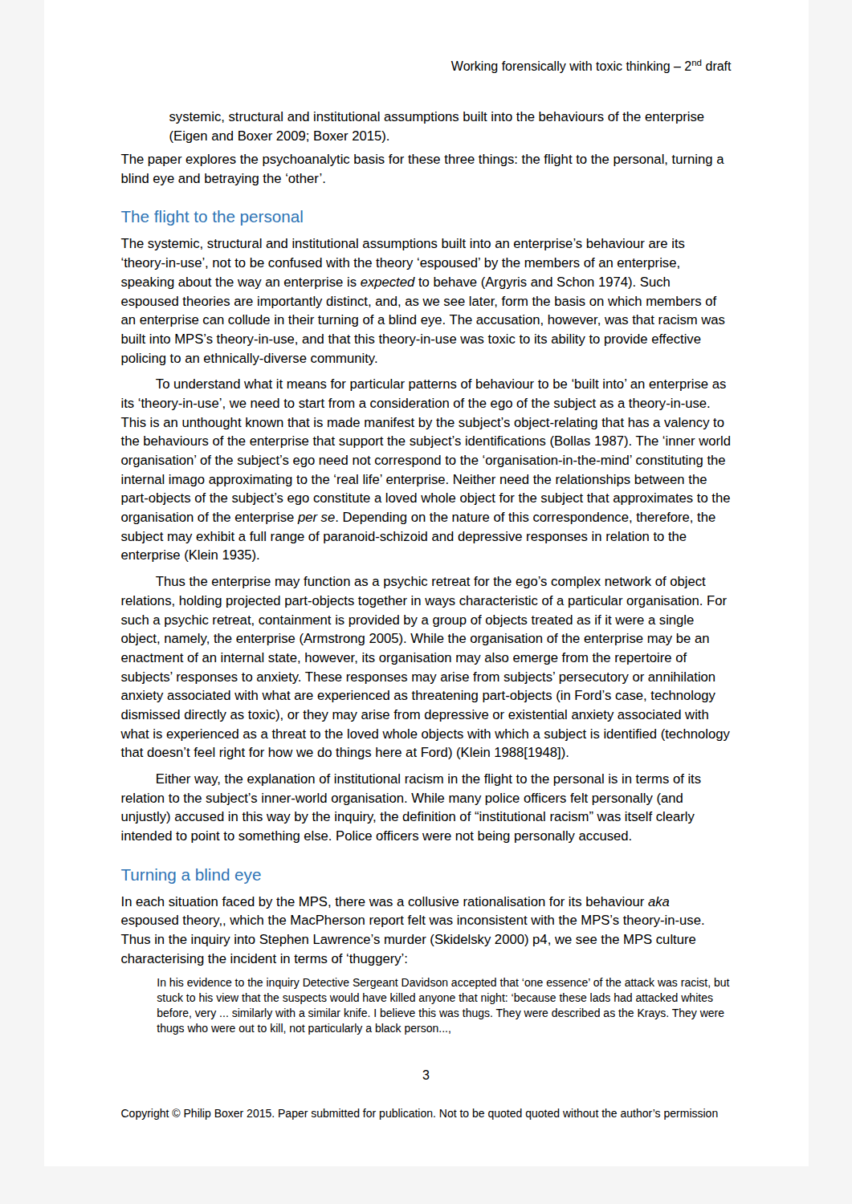Working forensically with toxic thinking – 2nd draft
systemic, structural and institutional assumptions built into the behaviours of the enterprise (Eigen and Boxer 2009; Boxer 2015).
The paper explores the psychoanalytic basis for these three things: the flight to the personal, turning a blind eye and betraying the ‘other’.
The flight to the personal
The systemic, structural and institutional assumptions built into an enterprise’s behaviour are its ‘theory-in-use’, not to be confused with the theory ‘espoused’ by the members of an enterprise, speaking about the way an enterprise is expected to behave (Argyris and Schon 1974). Such espoused theories are importantly distinct, and, as we see later, form the basis on which members of an enterprise can collude in their turning of a blind eye. The accusation, however, was that racism was built into MPS’s theory-in-use, and that this theory-in-use was toxic to its ability to provide effective policing to an ethnically-diverse community.
To understand what it means for particular patterns of behaviour to be ‘built into’ an enterprise as its ‘theory-in-use’, we need to start from a consideration of the ego of the subject as a theory-in-use. This is an unthought known that is made manifest by the subject’s object-relating that has a valency to the behaviours of the enterprise that support the subject’s identifications (Bollas 1987). The ‘inner world organisation’ of the subject’s ego need not correspond to the ‘organisation-in-the-mind’ constituting the internal imago approximating to the ‘real life’ enterprise. Neither need the relationships between the part-objects of the subject’s ego constitute a loved whole object for the subject that approximates to the organisation of the enterprise per se. Depending on the nature of this correspondence, therefore, the subject may exhibit a full range of paranoid-schizoid and depressive responses in relation to the enterprise (Klein 1935).
Thus the enterprise may function as a psychic retreat for the ego’s complex network of object relations, holding projected part-objects together in ways characteristic of a particular organisation. For such a psychic retreat, containment is provided by a group of objects treated as if it were a single object, namely, the enterprise (Armstrong 2005). While the organisation of the enterprise may be an enactment of an internal state, however, its organisation may also emerge from the repertoire of subjects’ responses to anxiety. These responses may arise from subjects’ persecutory or annihilation anxiety associated with what are experienced as threatening part-objects (in Ford’s case, technology dismissed directly as toxic), or they may arise from depressive or existential anxiety associated with what is experienced as a threat to the loved whole objects with which a subject is identified (technology that doesn’t feel right for how we do things here at Ford) (Klein 1988[1948]).
Either way, the explanation of institutional racism in the flight to the personal is in terms of its relation to the subject’s inner-world organisation. While many police officers felt personally (and unjustly) accused in this way by the inquiry, the definition of “institutional racism” was itself clearly intended to point to something else. Police officers were not being personally accused.
Turning a blind eye
In each situation faced by the MPS, there was a collusive rationalisation for its behaviour aka espoused theory,, which the MacPherson report felt was inconsistent with the MPS’s theory-in-use. Thus in the inquiry into Stephen Lawrence’s murder (Skidelsky 2000) p4, we see the MPS culture characterising the incident in terms of ‘thuggery’:
In his evidence to the inquiry Detective Sergeant Davidson accepted that ‘one essence’ of the attack was racist, but stuck to his view that the suspects would have killed anyone that night: ‘because these lads had attacked whites before, very ... similarly with a similar knife. I believe this was thugs. They were described as the Krays. They were thugs who were out to kill, not particularly a black person...,
3
Copyright © Philip Boxer 2015. Paper submitted for publication. Not to be quoted quoted without the author’s permission